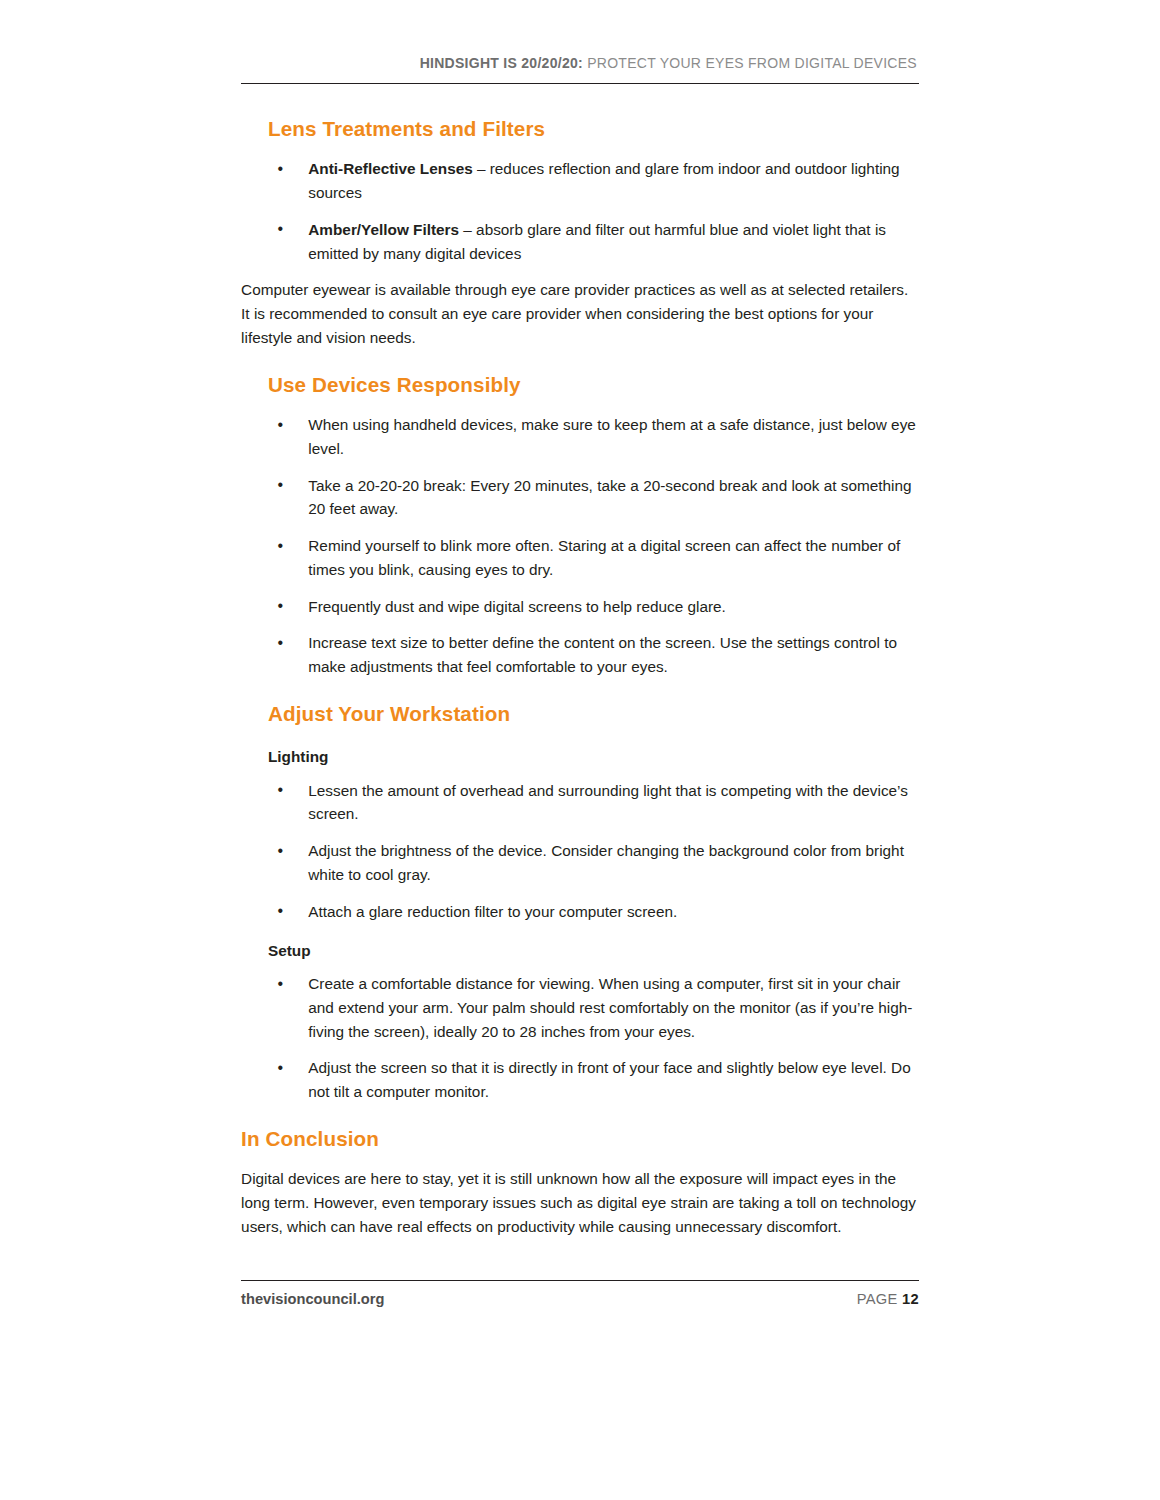HINDSIGHT IS 20/20/20: PROTECT YOUR EYES FROM DIGITAL DEVICES
Lens Treatments and Filters
Anti-Reflective Lenses – reduces reflection and glare from indoor and outdoor lighting sources
Amber/Yellow Filters – absorb glare and filter out harmful blue and violet light that is emitted by many digital devices
Computer eyewear is available through eye care provider practices as well as at selected retailers. It is recommended to consult an eye care provider when considering the best options for your lifestyle and vision needs.
Use Devices Responsibly
When using handheld devices, make sure to keep them at a safe distance, just below eye level.
Take a 20-20-20 break: Every 20 minutes, take a 20-second break and look at something 20 feet away.
Remind yourself to blink more often. Staring at a digital screen can affect the number of times you blink, causing eyes to dry.
Frequently dust and wipe digital screens to help reduce glare.
Increase text size to better define the content on the screen. Use the settings control to make adjustments that feel comfortable to your eyes.
Adjust Your Workstation
Lighting
Lessen the amount of overhead and surrounding light that is competing with the device’s screen.
Adjust the brightness of the device. Consider changing the background color from bright white to cool gray.
Attach a glare reduction filter to your computer screen.
Setup
Create a comfortable distance for viewing. When using a computer, first sit in your chair and extend your arm. Your palm should rest comfortably on the monitor (as if you’re high-fiving the screen), ideally 20 to 28 inches from your eyes.
Adjust the screen so that it is directly in front of your face and slightly below eye level. Do not tilt a computer monitor.
In Conclusion
Digital devices are here to stay, yet it is still unknown how all the exposure will impact eyes in the long term. However, even temporary issues such as digital eye strain are taking a toll on technology users, which can have real effects on productivity while causing unnecessary discomfort.
thevisioncouncil.org PAGE 12